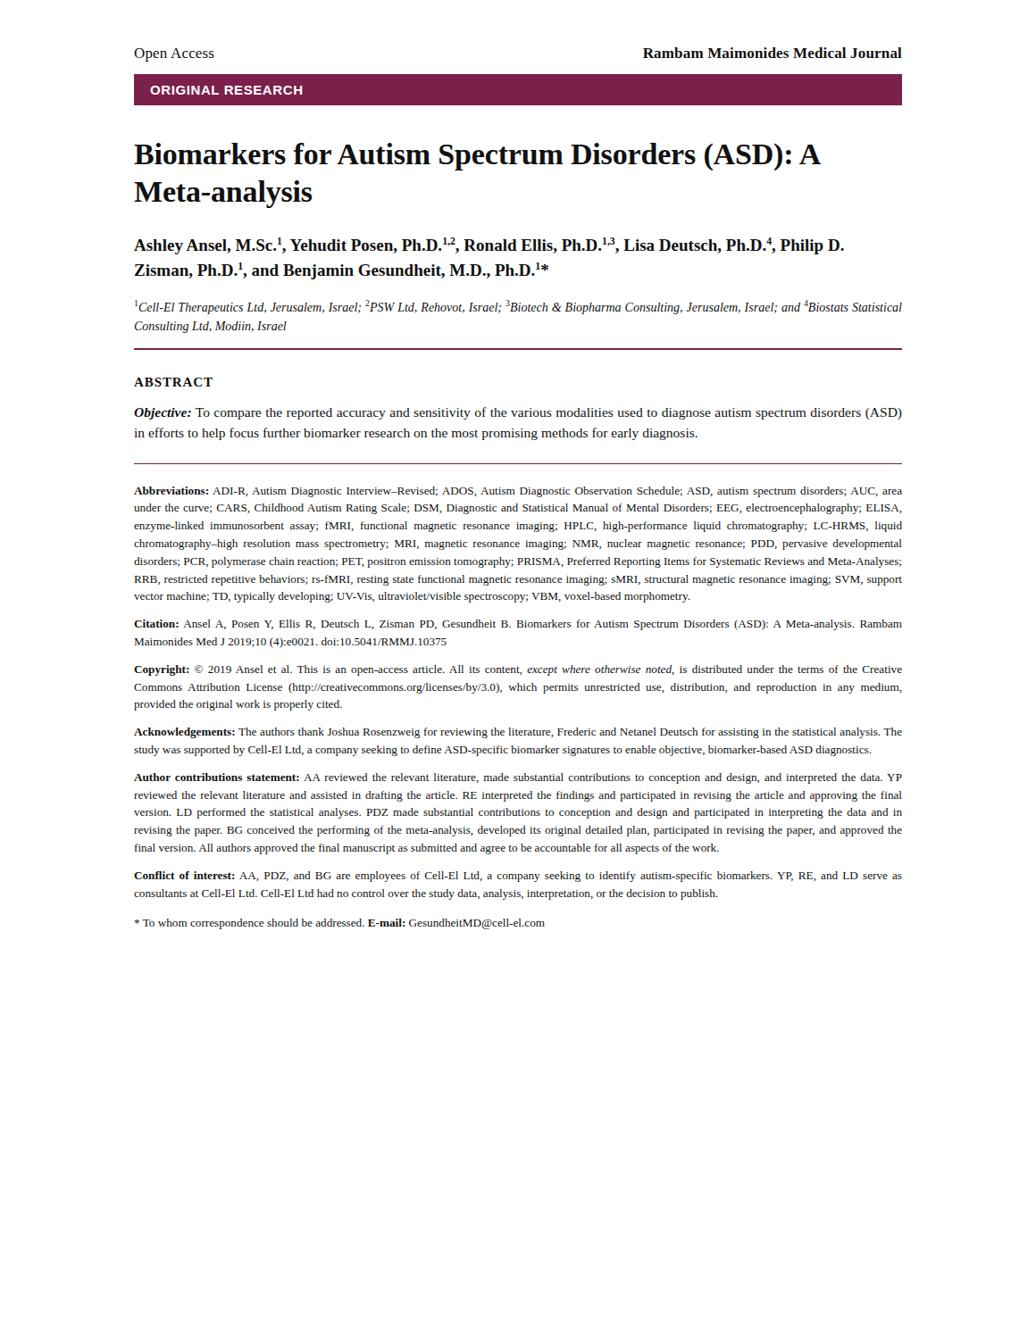Open Access Rambam Maimonides Medical Journal
ORIGINAL RESEARCH
Biomarkers for Autism Spectrum Disorders (ASD): A Meta-analysis
Ashley Ansel, M.Sc.1, Yehudit Posen, Ph.D.1,2, Ronald Ellis, Ph.D.1,3, Lisa Deutsch, Ph.D.4, Philip D. Zisman, Ph.D.1, and Benjamin Gesundheit, M.D., Ph.D.1*
1Cell-El Therapeutics Ltd, Jerusalem, Israel; 2PSW Ltd, Rehovot, Israel; 3Biotech & Biopharma Consulting, Jerusalem, Israel; and 4Biostats Statistical Consulting Ltd, Modiin, Israel
ABSTRACT
Objective: To compare the reported accuracy and sensitivity of the various modalities used to diagnose autism spectrum disorders (ASD) in efforts to help focus further biomarker research on the most promising methods for early diagnosis.
Abbreviations: ADI-R, Autism Diagnostic Interview–Revised; ADOS, Autism Diagnostic Observation Schedule; ASD, autism spectrum disorders; AUC, area under the curve; CARS, Childhood Autism Rating Scale; DSM, Diagnostic and Statistical Manual of Mental Disorders; EEG, electroencephalography; ELISA, enzyme-linked immunosorbent assay; fMRI, functional magnetic resonance imaging; HPLC, high-performance liquid chromatography; LC-HRMS, liquid chromatography–high resolution mass spectrometry; MRI, magnetic resonance imaging; NMR, nuclear magnetic resonance; PDD, pervasive developmental disorders; PCR, polymerase chain reaction; PET, positron emission tomography; PRISMA, Preferred Reporting Items for Systematic Reviews and Meta-Analyses; RRB, restricted repetitive behaviors; rs-fMRI, resting state functional magnetic resonance imaging; sMRI, structural magnetic resonance imaging; SVM, support vector machine; TD, typically developing; UV-Vis, ultraviolet/visible spectroscopy; VBM, voxel-based morphometry.
Citation: Ansel A, Posen Y, Ellis R, Deutsch L, Zisman PD, Gesundheit B. Biomarkers for Autism Spectrum Disorders (ASD): A Meta-analysis. Rambam Maimonides Med J 2019;10 (4):e0021. doi:10.5041/RMMJ.10375
Copyright: © 2019 Ansel et al. This is an open-access article. All its content, except where otherwise noted, is distributed under the terms of the Creative Commons Attribution License (http://creativecommons.org/licenses/by/3.0), which permits unrestricted use, distribution, and reproduction in any medium, provided the original work is properly cited.
Acknowledgements: The authors thank Joshua Rosenzweig for reviewing the literature, Frederic and Netanel Deutsch for assisting in the statistical analysis. The study was supported by Cell-El Ltd, a company seeking to define ASD-specific biomarker signatures to enable objective, biomarker-based ASD diagnostics.
Author contributions statement: AA reviewed the relevant literature, made substantial contributions to conception and design, and interpreted the data. YP reviewed the relevant literature and assisted in drafting the article. RE interpreted the findings and participated in revising the article and approving the final version. LD performed the statistical analyses. PDZ made substantial contributions to conception and design and participated in interpreting the data and in revising the paper. BG conceived the performing of the meta-analysis, developed its original detailed plan, participated in revising the paper, and approved the final version. All authors approved the final manuscript as submitted and agree to be accountable for all aspects of the work.
Conflict of interest: AA, PDZ, and BG are employees of Cell-El Ltd, a company seeking to identify autism-specific biomarkers. YP, RE, and LD serve as consultants at Cell-El Ltd. Cell-El Ltd had no control over the study data, analysis, interpretation, or the decision to publish.
* To whom correspondence should be addressed. E-mail: GesundheitMD@cell-el.com